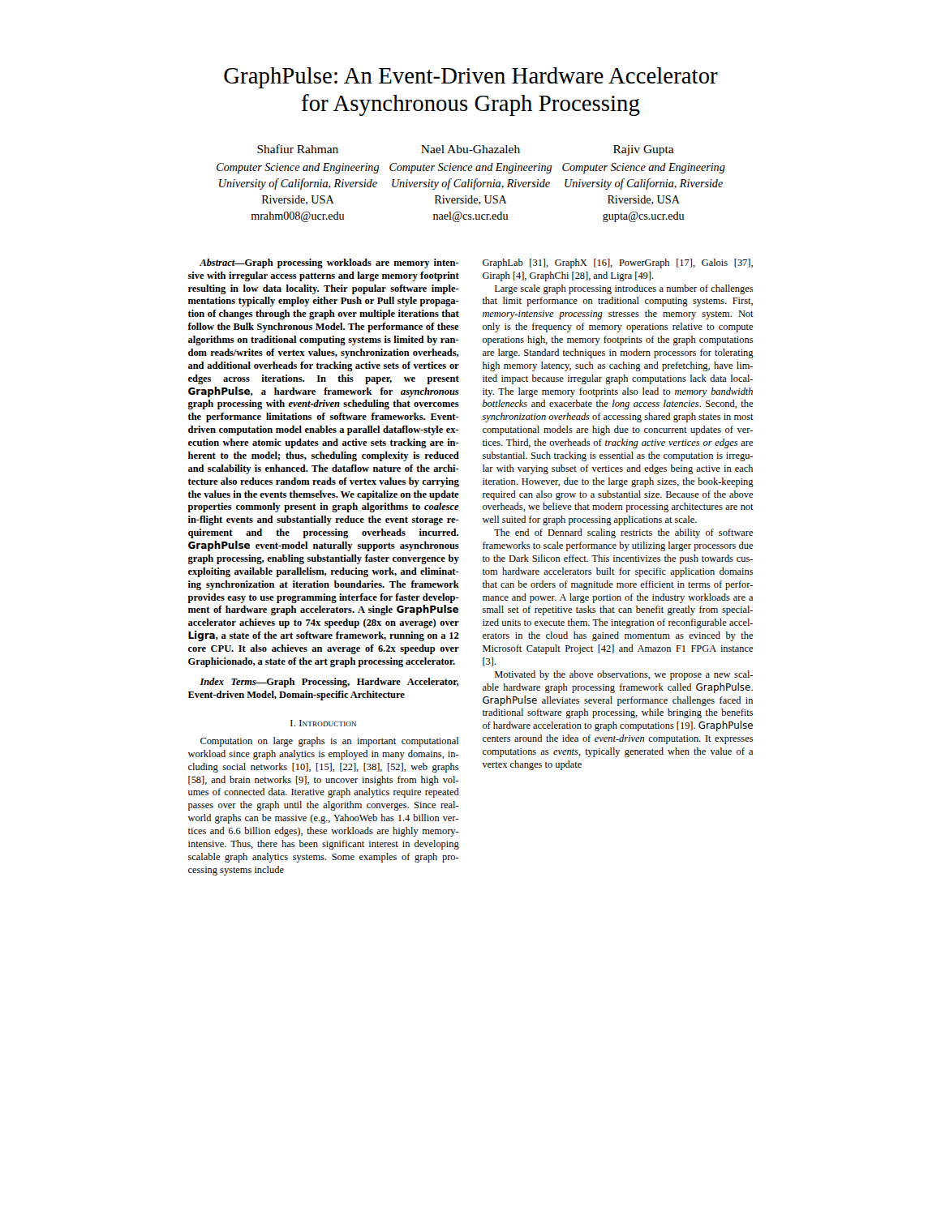GraphPulse: An Event-Driven Hardware Accelerator
for Asynchronous Graph Processing
Shafiur Rahman
Computer Science and Engineering
University of California, Riverside
Riverside, USA
mrahm008@ucr.edu
Nael Abu-Ghazaleh
Computer Science and Engineering
University of California, Riverside
Riverside, USA
nael@cs.ucr.edu
Rajiv Gupta
Computer Science and Engineering
University of California, Riverside
Riverside, USA
gupta@cs.ucr.edu
Abstract—Graph processing workloads are memory intensive with irregular access patterns and large memory footprint resulting in low data locality. Their popular software implementations typically employ either Push or Pull style propagation of changes through the graph over multiple iterations that follow the Bulk Synchronous Model. The performance of these algorithms on traditional computing systems is limited by random reads/writes of vertex values, synchronization overheads, and additional overheads for tracking active sets of vertices or edges across iterations. In this paper, we present GraphPulse, a hardware framework for asynchronous graph processing with event-driven scheduling that overcomes the performance limitations of software frameworks. Event-driven computation model enables a parallel dataflow-style execution where atomic updates and active sets tracking are inherent to the model; thus, scheduling complexity is reduced and scalability is enhanced. The dataflow nature of the architecture also reduces random reads of vertex values by carrying the values in the events themselves. We capitalize on the update properties commonly present in graph algorithms to coalesce in-flight events and substantially reduce the event storage requirement and the processing overheads incurred. GraphPulse event-model naturally supports asynchronous graph processing, enabling substantially faster convergence by exploiting available parallelism, reducing work, and eliminating synchronization at iteration boundaries. The framework provides easy to use programming interface for faster development of hardware graph accelerators. A single GraphPulse accelerator achieves up to 74x speedup (28x on average) over Ligra, a state of the art software framework, running on a 12 core CPU. It also achieves an average of 6.2x speedup over Graphicionado, a state of the art graph processing accelerator.
Index Terms—Graph Processing, Hardware Accelerator, Event-driven Model, Domain-specific Architecture
I. Introduction
Computation on large graphs is an important computational workload since graph analytics is employed in many domains, including social networks [10], [15], [22], [38], [52], web graphs [58], and brain networks [9], to uncover insights from high volumes of connected data. Iterative graph analytics require repeated passes over the graph until the algorithm converges. Since real-world graphs can be massive (e.g., YahooWeb has 1.4 billion vertices and 6.6 billion edges), these workloads are highly memory-intensive. Thus, there has been significant interest in developing scalable graph analytics systems. Some examples of graph processing systems include
GraphLab [31], GraphX [16], PowerGraph [17], Galois [37], Giraph [4], GraphChi [28], and Ligra [49].
Large scale graph processing introduces a number of challenges that limit performance on traditional computing systems. First, memory-intensive processing stresses the memory system. Not only is the frequency of memory operations relative to compute operations high, the memory footprints of the graph computations are large. Standard techniques in modern processors for tolerating high memory latency, such as caching and prefetching, have limited impact because irregular graph computations lack data locality. The large memory footprints also lead to memory bandwidth bottlenecks and exacerbate the long access latencies. Second, the synchronization overheads of accessing shared graph states in most computational models are high due to concurrent updates of vertices. Third, the overheads of tracking active vertices or edges are substantial. Such tracking is essential as the computation is irregular with varying subset of vertices and edges being active in each iteration. However, due to the large graph sizes, the book-keeping required can also grow to a substantial size. Because of the above overheads, we believe that modern processing architectures are not well suited for graph processing applications at scale.
The end of Dennard scaling restricts the ability of software frameworks to scale performance by utilizing larger processors due to the Dark Silicon effect. This incentivizes the push towards custom hardware accelerators built for specific application domains that can be orders of magnitude more efficient in terms of performance and power. A large portion of the industry workloads are a small set of repetitive tasks that can benefit greatly from specialized units to execute them. The integration of reconfigurable accelerators in the cloud has gained momentum as evinced by the Microsoft Catapult Project [42] and Amazon F1 FPGA instance [3].
Motivated by the above observations, we propose a new scalable hardware graph processing framework called GraphPulse. GraphPulse alleviates several performance challenges faced in traditional software graph processing, while bringing the benefits of hardware acceleration to graph computations [19]. GraphPulse centers around the idea of event-driven computation. It expresses computations as events, typically generated when the value of a vertex changes to update